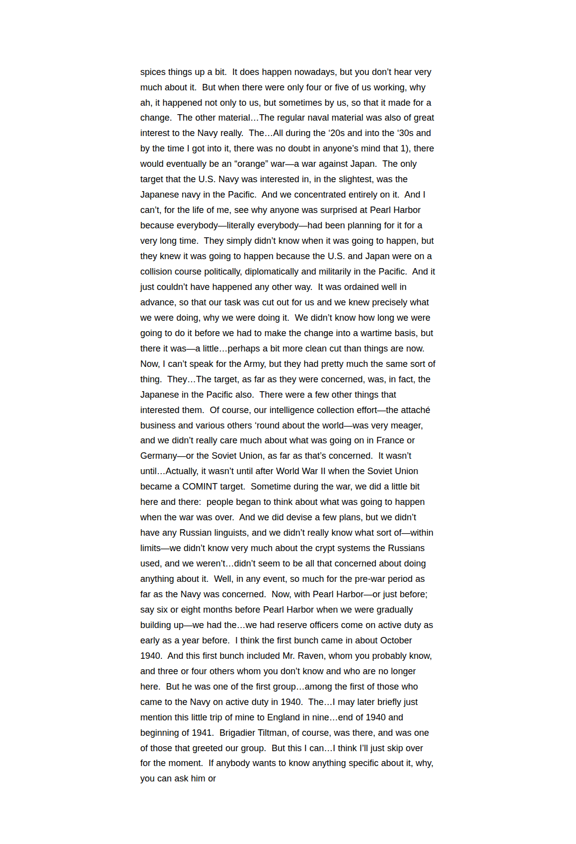spices things up a bit. It does happen nowadays, but you don’t hear very much about it. But when there were only four or five of us working, why ah, it happened not only to us, but sometimes by us, so that it made for a change. The other material…The regular naval material was also of great interest to the Navy really. The…All during the ‘20s and into the ‘30s and by the time I got into it, there was no doubt in anyone’s mind that 1), there would eventually be an “orange” war—a war against Japan. The only target that the U.S. Navy was interested in, in the slightest, was the Japanese navy in the Pacific. And we concentrated entirely on it. And I can’t, for the life of me, see why anyone was surprised at Pearl Harbor because everybody—literally everybody—had been planning for it for a very long time. They simply didn’t know when it was going to happen, but they knew it was going to happen because the U.S. and Japan were on a collision course politically, diplomatically and militarily in the Pacific. And it just couldn’t have happened any other way. It was ordained well in advance, so that our task was cut out for us and we knew precisely what we were doing, why we were doing it. We didn’t know how long we were going to do it before we had to make the change into a wartime basis, but there it was—a little…perhaps a bit more clean cut than things are now. Now, I can’t speak for the Army, but they had pretty much the same sort of thing. They…The target, as far as they were concerned, was, in fact, the Japanese in the Pacific also. There were a few other things that interested them. Of course, our intelligence collection effort—the attaché business and various others ‘round about the world—was very meager, and we didn’t really care much about what was going on in France or Germany—or the Soviet Union, as far as that’s concerned. It wasn’t until…Actually, it wasn’t until after World War II when the Soviet Union became a COMINT target. Sometime during the war, we did a little bit here and there: people began to think about what was going to happen when the war was over. And we did devise a few plans, but we didn’t have any Russian linguists, and we didn’t really know what sort of—within limits—we didn’t know very much about the crypt systems the Russians used, and we weren’t…didn’t seem to be all that concerned about doing anything about it. Well, in any event, so much for the pre-war period as far as the Navy was concerned. Now, with Pearl Harbor—or just before; say six or eight months before Pearl Harbor when we were gradually building up—we had the…we had reserve officers come on active duty as early as a year before. I think the first bunch came in about October 1940. And this first bunch included Mr. Raven, whom you probably know, and three or four others whom you don’t know and who are no longer here. But he was one of the first group…among the first of those who came to the Navy on active duty in 1940. The…I may later briefly just mention this little trip of mine to England in nine…end of 1940 and beginning of 1941. Brigadier Tiltman, of course, was there, and was one of those that greeted our group. But this I can…I think I’ll just skip over for the moment. If anybody wants to know anything specific about it, why, you can ask him or